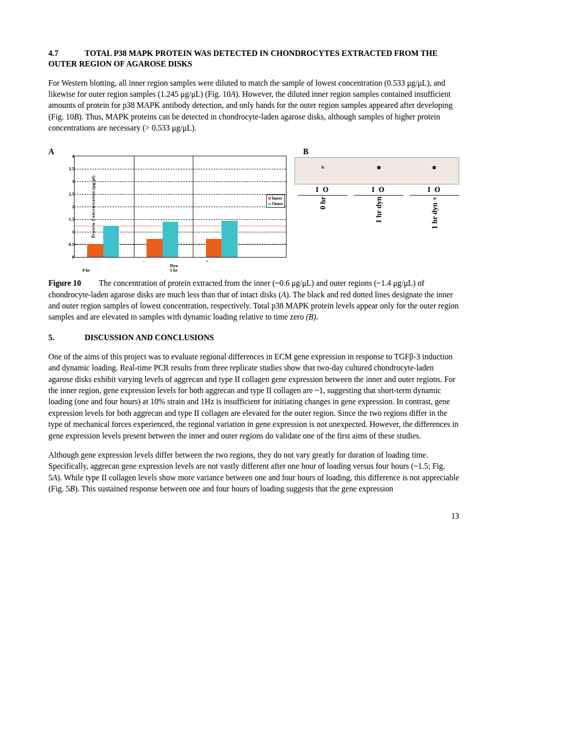4.7 TOTAL P38 MAPK PROTEIN WAS DETECTED IN CHONDROCYTES EXTRACTED FROM THE OUTER REGION OF AGAROSE DISKS
For Western blotting, all inner region samples were diluted to match the sample of lowest concentration (0.533 μg/μL), and likewise for outer region samples (1.245 μg/μL) (Fig. 10A). However, the diluted inner region samples contained insufficient amounts of protein for p38 MAPK antibody detection, and only bands for the outer region samples appeared after developing (Fig. 10B). Thus, MAPK proteins can be detected in chondrocyte-laden agarose disks, although samples of higher protein concentrations are necessary (> 0.533 μg/μL).
A B
Protein Concentration (μg/μl)
4 3.5 3 2.5 2 1.5 1 0.5 0
Inner
Outer
- + Dyn 0 hr 1 hr
I O
0 hr
I O
1 hr dyn
I O
1 hr dyn +
Figure 10 The concentration of protein extracted from the inner (~0.6 μg/μL) and outer regions (~1.4 μg/μL) of chondrocyte-laden agarose disks are much less than that of intact disks (A). The black and red dotted lines designate the inner and outer region samples of lowest concentration, respectively. Total p38 MAPK protein levels appear only for the outer region samples and are elevated in samples with dynamic loading relative to time zero (B).
5. DISCUSSION AND CONCLUSIONS
One of the aims of this project was to evaluate regional differences in ECM gene expression in response to TGFβ-3 induction and dynamic loading. Real-time PCR results from three replicate studies show that two-day cultured chondrocyte-laden agarose disks exhibit varying levels of aggrecan and type II collagen gene expression between the inner and outer regions. For the inner region, gene expression levels for both aggrecan and type II collagen are ~1, suggesting that short-term dynamic loading (one and four hours) at 10% strain and 1Hz is insufficient for initiating changes in gene expression. In contrast, gene expression levels for both aggrecan and type II collagen are elevated for the outer region. Since the two regions differ in the type of mechanical forces experienced, the regional variation in gene expression is not unexpected. However, the differences in gene expression levels present between the inner and outer regions do validate one of the first aims of these studies.
Although gene expression levels differ between the two regions, they do not vary greatly for duration of loading time. Specifically, aggrecan gene expression levels are not vastly different after one hour of loading versus four hours (~1.5; Fig. 5A). While type II collagen levels show more variance between one and four hours of loading, this difference is not appreciable (Fig. 5B). This sustained response between one and four hours of loading suggests that the gene expression
13